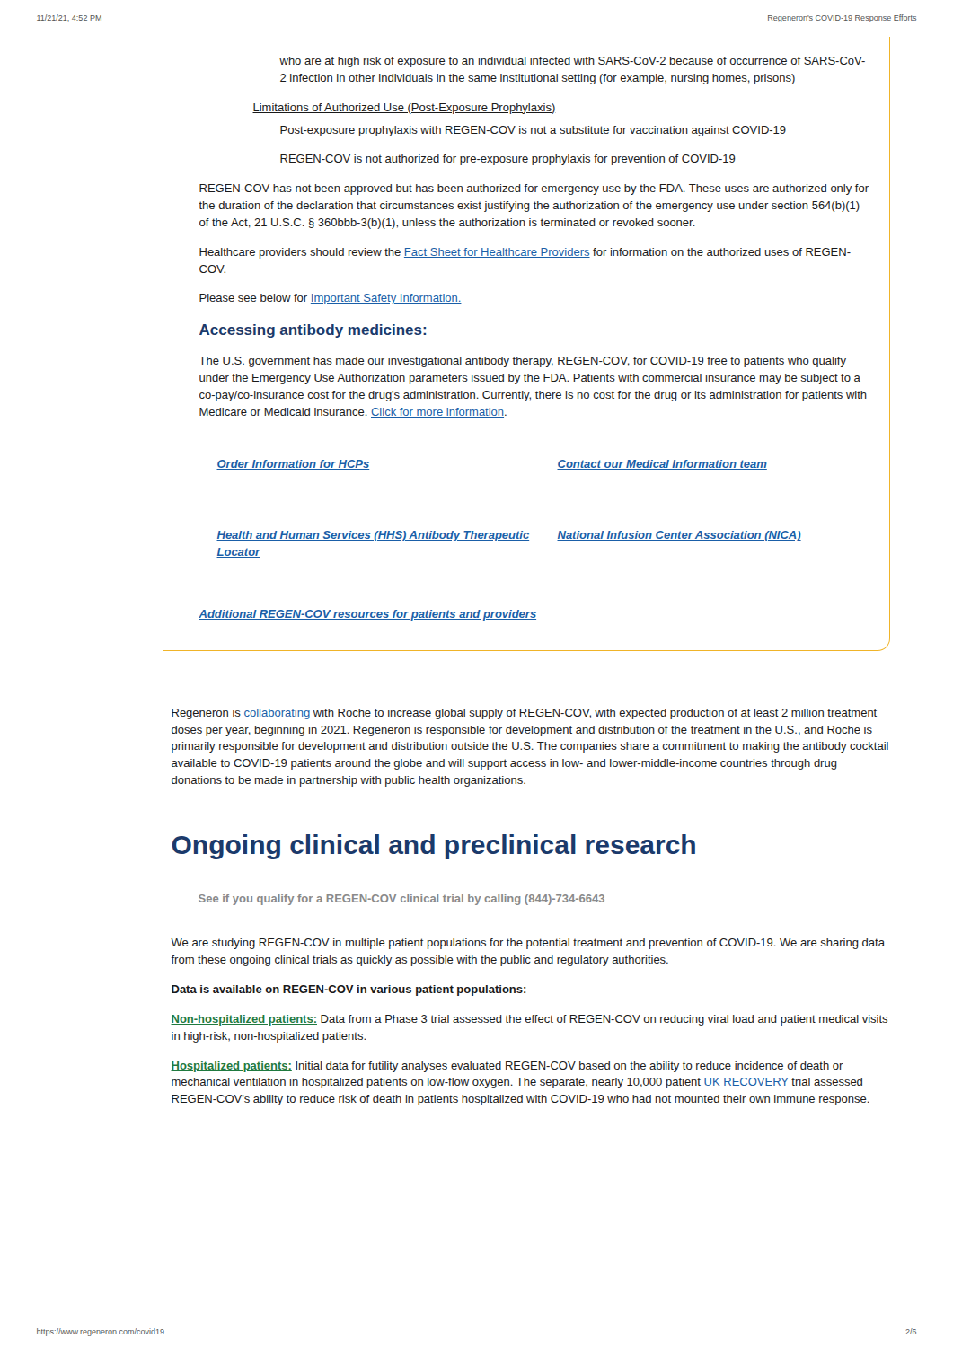11/21/21, 4:52 PM Regeneron's COVID-19 Response Efforts
who are at high risk of exposure to an individual infected with SARS-CoV-2 because of occurrence of SARS-CoV-2 infection in other individuals in the same institutional setting (for example, nursing homes, prisons)
Limitations of Authorized Use (Post-Exposure Prophylaxis)
Post-exposure prophylaxis with REGEN-COV is not a substitute for vaccination against COVID-19
REGEN-COV is not authorized for pre-exposure prophylaxis for prevention of COVID-19
REGEN-COV has not been approved but has been authorized for emergency use by the FDA. These uses are authorized only for the duration of the declaration that circumstances exist justifying the authorization of the emergency use under section 564(b)(1) of the Act, 21 U.S.C. § 360bbb-3(b)(1), unless the authorization is terminated or revoked sooner.
Healthcare providers should review the Fact Sheet for Healthcare Providers for information on the authorized uses of REGEN-COV.
Please see below for Important Safety Information.
Accessing antibody medicines:
The U.S. government has made our investigational antibody therapy, REGEN-COV, for COVID-19 free to patients who qualify under the Emergency Use Authorization parameters issued by the FDA. Patients with commercial insurance may be subject to a co-pay/co-insurance cost for the drug's administration. Currently, there is no cost for the drug or its administration for patients with Medicare or Medicaid insurance. Click for more information.
Order Information for HCPs
Contact our Medical Information team
Health and Human Services (HHS) Antibody Therapeutic Locator
National Infusion Center Association (NICA)
Additional REGEN-COV resources for patients and providers
Regeneron is collaborating with Roche to increase global supply of REGEN-COV, with expected production of at least 2 million treatment doses per year, beginning in 2021. Regeneron is responsible for development and distribution of the treatment in the U.S., and Roche is primarily responsible for development and distribution outside the U.S. The companies share a commitment to making the antibody cocktail available to COVID-19 patients around the globe and will support access in low- and lower-middle-income countries through drug donations to be made in partnership with public health organizations.
Ongoing clinical and preclinical research
See if you qualify for a REGEN-COV clinical trial by calling (844)-734-6643
We are studying REGEN-COV in multiple patient populations for the potential treatment and prevention of COVID-19. We are sharing data from these ongoing clinical trials as quickly as possible with the public and regulatory authorities.
Data is available on REGEN-COV in various patient populations:
Non-hospitalized patients: Data from a Phase 3 trial assessed the effect of REGEN-COV on reducing viral load and patient medical visits in high-risk, non-hospitalized patients.
Hospitalized patients: Initial data for futility analyses evaluated REGEN-COV based on the ability to reduce incidence of death or mechanical ventilation in hospitalized patients on low-flow oxygen. The separate, nearly 10,000 patient UK RECOVERY trial assessed REGEN-COV's ability to reduce risk of death in patients hospitalized with COVID-19 who had not mounted their own immune response.
https://www.regeneron.com/covid19 2/6